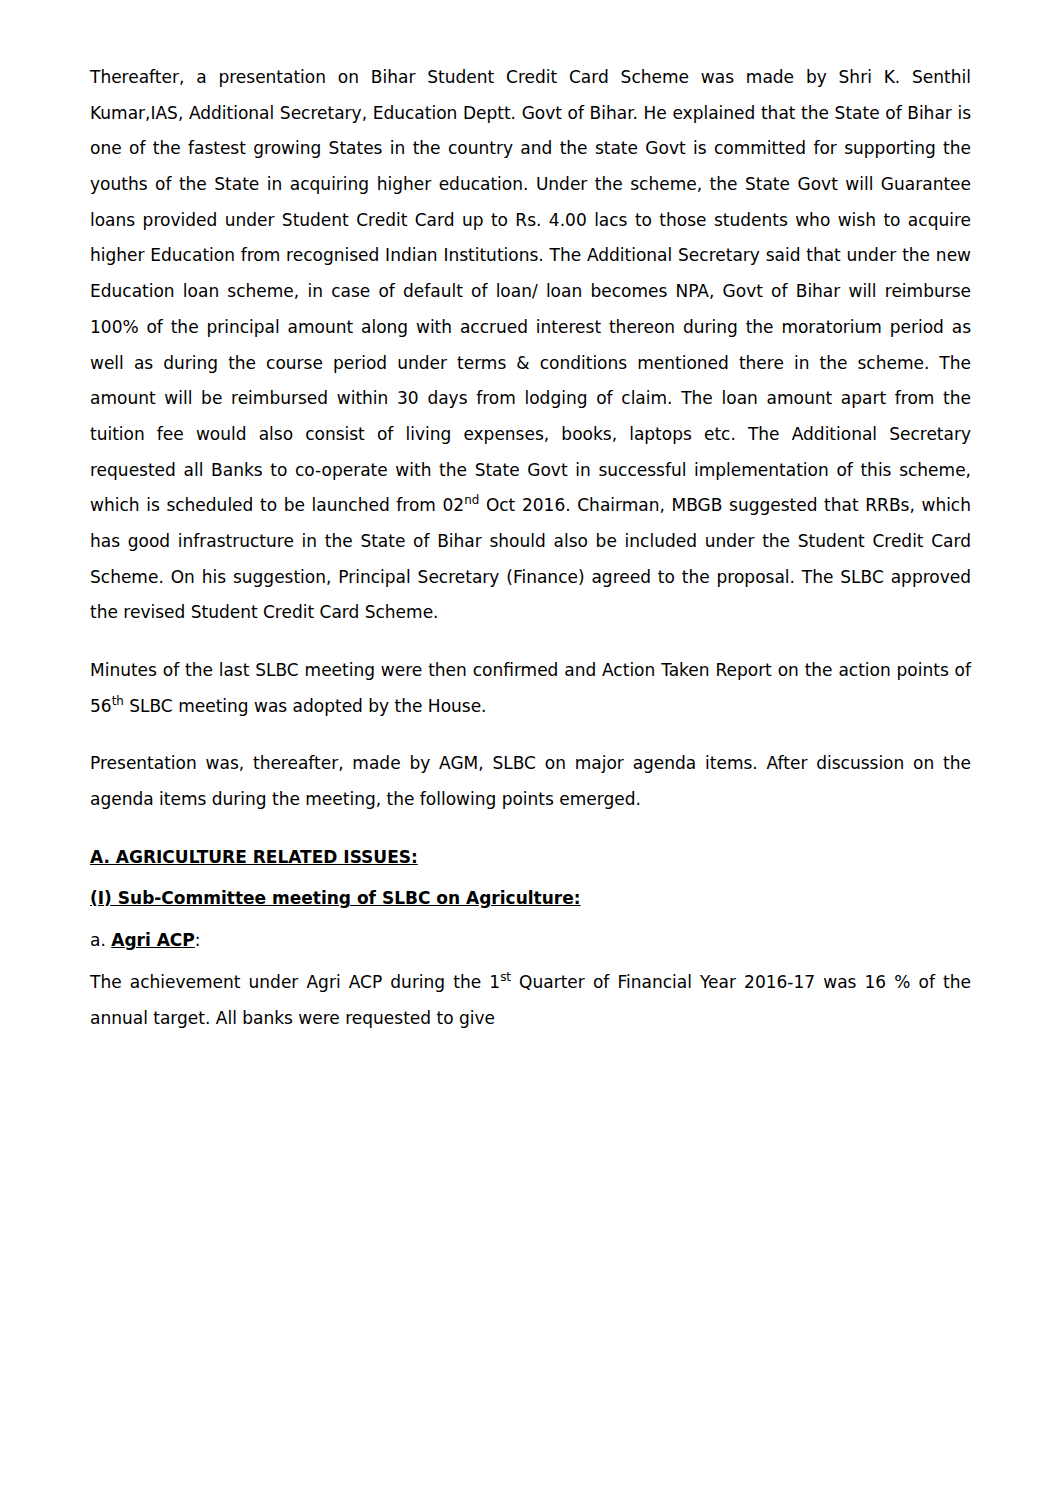Thereafter, a presentation on Bihar Student Credit Card Scheme was made by Shri K. Senthil Kumar,IAS, Additional Secretary, Education Deptt. Govt of Bihar. He explained that the State of Bihar is one of the fastest growing States in the country and the state Govt is committed for supporting the youths of the State in acquiring higher education. Under the scheme, the State Govt will Guarantee loans provided under Student Credit Card up to Rs. 4.00 lacs to those students who wish to acquire higher Education from recognised Indian Institutions. The Additional Secretary said that under the new Education loan scheme, in case of default of loan/ loan becomes NPA, Govt of Bihar will reimburse 100% of the principal amount along with accrued interest thereon during the moratorium period as well as during the course period under terms & conditions mentioned there in the scheme. The amount will be reimbursed within 30 days from lodging of claim. The loan amount apart from the tuition fee would also consist of living expenses, books, laptops etc. The Additional Secretary requested all Banks to co-operate with the State Govt in successful implementation of this scheme, which is scheduled to be launched from 02nd Oct 2016. Chairman, MBGB suggested that RRBs, which has good infrastructure in the State of Bihar should also be included under the Student Credit Card Scheme. On his suggestion, Principal Secretary (Finance) agreed to the proposal. The SLBC approved the revised Student Credit Card Scheme.
Minutes of the last SLBC meeting were then confirmed and Action Taken Report on the action points of 56th SLBC meeting was adopted by the House.
Presentation was, thereafter, made by AGM, SLBC on major agenda items. After discussion on the agenda items during the meeting, the following points emerged.
A. AGRICULTURE RELATED ISSUES:
(I) Sub-Committee meeting of SLBC on Agriculture:
a. Agri ACP:
The achievement under Agri ACP during the 1st Quarter of Financial Year 2016-17 was 16 % of the annual target. All banks were requested to give